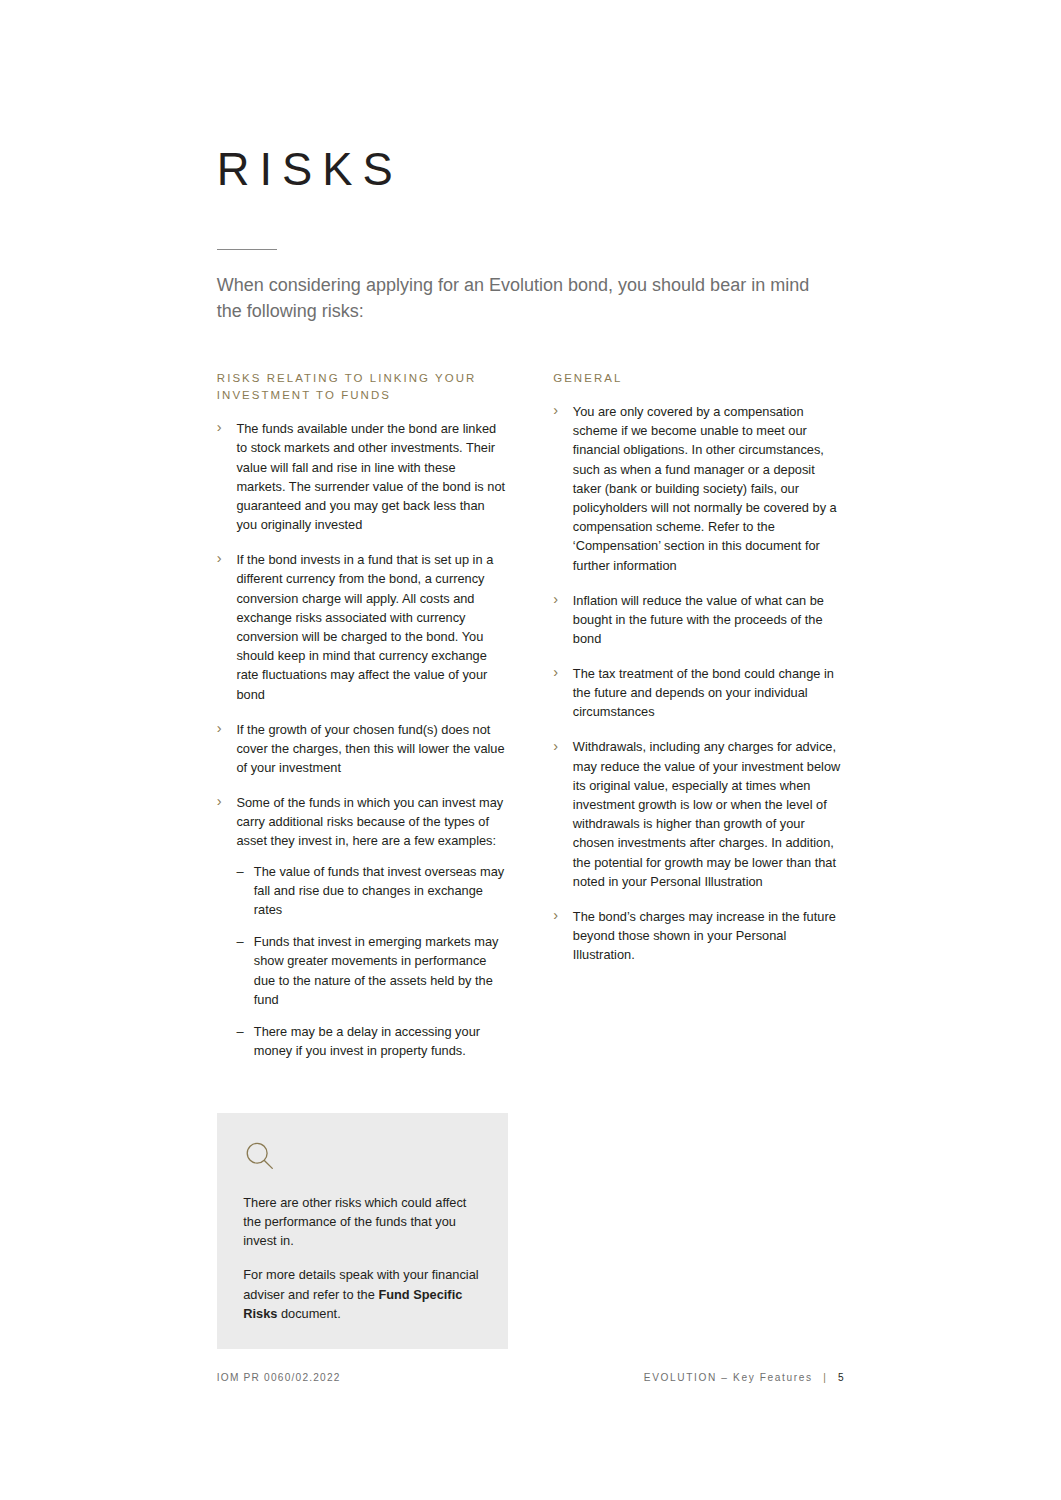RISKS
When considering applying for an Evolution bond, you should bear in mind the following risks:
Risks relating to linking your investment to funds
The funds available under the bond are linked to stock markets and other investments. Their value will fall and rise in line with these markets. The surrender value of the bond is not guaranteed and you may get back less than you originally invested
If the bond invests in a fund that is set up in a different currency from the bond, a currency conversion charge will apply. All costs and exchange risks associated with currency conversion will be charged to the bond. You should keep in mind that currency exchange rate fluctuations may affect the value of your bond
If the growth of your chosen fund(s) does not cover the charges, then this will lower the value of your investment
Some of the funds in which you can invest may carry additional risks because of the types of asset they invest in, here are a few examples:
The value of funds that invest overseas may fall and rise due to changes in exchange rates
Funds that invest in emerging markets may show greater movements in performance due to the nature of the assets held by the fund
There may be a delay in accessing your money if you invest in property funds.
There are other risks which could affect the performance of the funds that you invest in.
For more details speak with your financial adviser and refer to the Fund Specific Risks document.
General
You are only covered by a compensation scheme if we become unable to meet our financial obligations. In other circumstances, such as when a fund manager or a deposit taker (bank or building society) fails, our policyholders will not normally be covered by a compensation scheme. Refer to the ‘Compensation’ section in this document for further information
Inflation will reduce the value of what can be bought in the future with the proceeds of the bond
The tax treatment of the bond could change in the future and depends on your individual circumstances
Withdrawals, including any charges for advice, may reduce the value of your investment below its original value, especially at times when investment growth is low or when the level of withdrawals is higher than growth of your chosen investments after charges. In addition, the potential for growth may be lower than that noted in your Personal Illustration
The bond’s charges may increase in the future beyond those shown in your Personal Illustration.
IOM PR 0060/02.2022
EVOLUTION – Key Features | 5